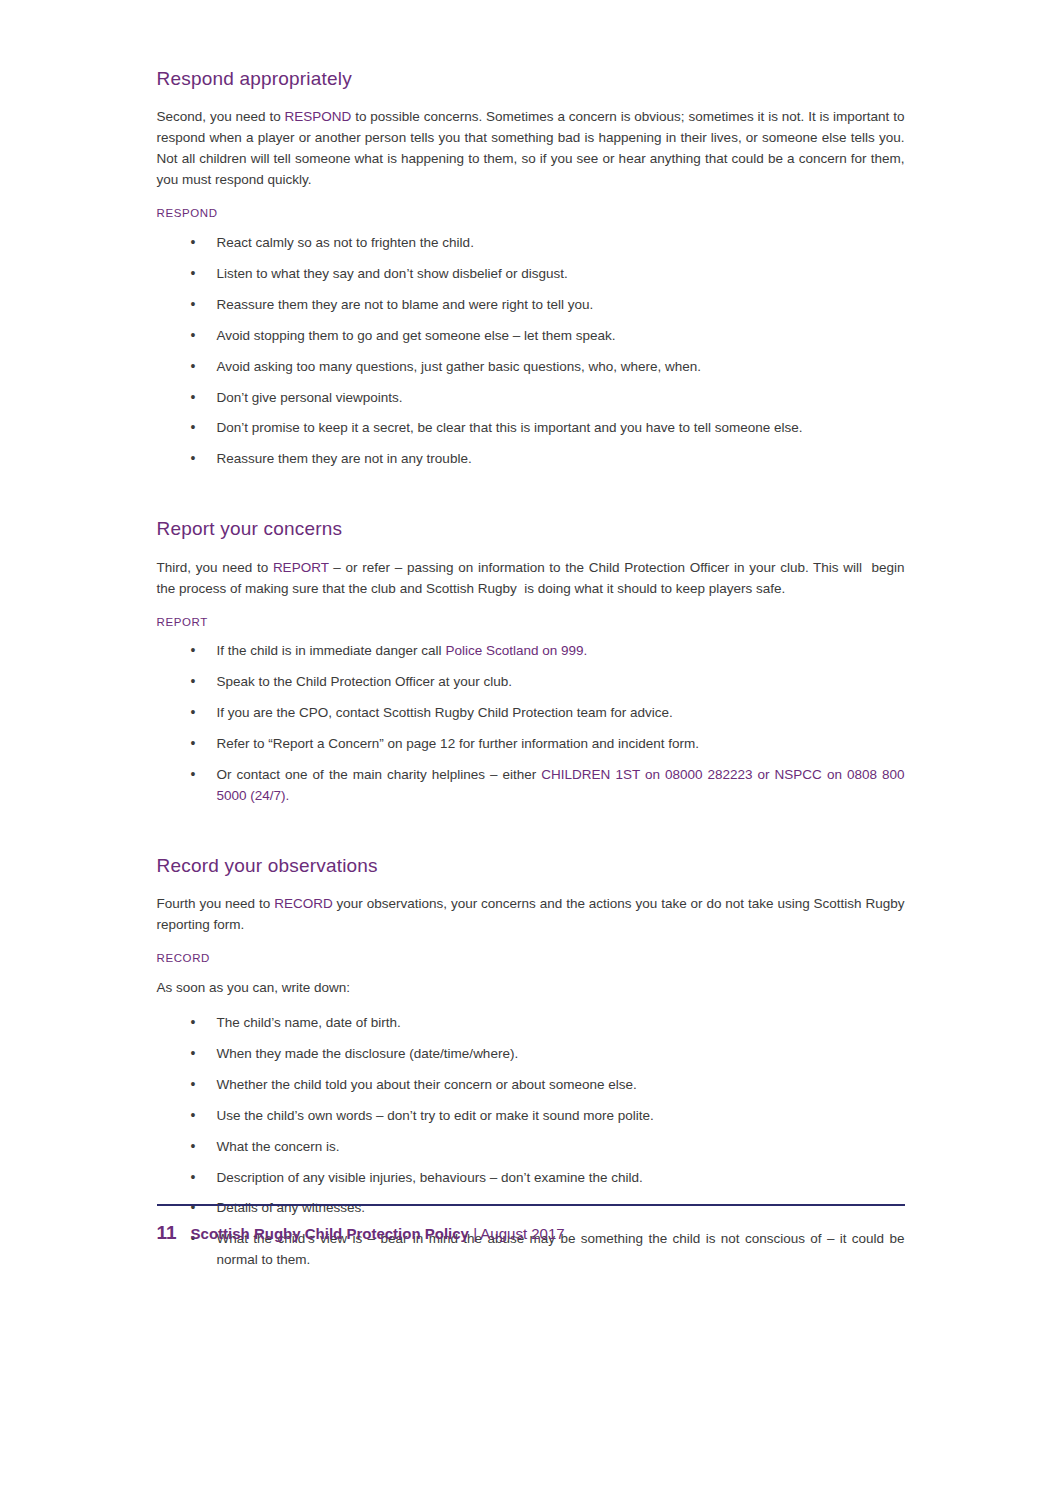Respond appropriately
Second, you need to RESPOND to possible concerns. Sometimes a concern is obvious; sometimes it is not. It is important to respond when a player or another person tells you that something bad is happening in their lives, or someone else tells you. Not all children will tell someone what is happening to them, so if you see or hear anything that could be a concern for them, you must respond quickly.
RESPOND
React calmly so as not to frighten the child.
Listen to what they say and don’t show disbelief or disgust.
Reassure them they are not to blame and were right to tell you.
Avoid stopping them to go and get someone else – let them speak.
Avoid asking too many questions, just gather basic questions, who, where, when.
Don’t give personal viewpoints.
Don’t promise to keep it a secret, be clear that this is important and you have to tell someone else.
Reassure them they are not in any trouble.
Report your concerns
Third, you need to REPORT – or refer – passing on information to the Child Protection Officer in your club. This will begin the process of making sure that the club and Scottish Rugby is doing what it should to keep players safe.
REPORT
If the child is in immediate danger call Police Scotland on 999.
Speak to the Child Protection Officer at your club.
If you are the CPO, contact Scottish Rugby Child Protection team for advice.
Refer to “Report a Concern” on page 12 for further information and incident form.
Or contact one of the main charity helplines – either CHILDREN 1ST on 08000 282223 or NSPCC on 0808 800 5000 (24/7).
Record your observations
Fourth you need to RECORD your observations, your concerns and the actions you take or do not take using Scottish Rugby reporting form.
RECORD
As soon as you can, write down:
The child’s name, date of birth.
When they made the disclosure (date/time/where).
Whether the child told you about their concern or about someone else.
Use the child’s own words – don’t try to edit or make it sound more polite.
What the concern is.
Description of any visible injuries, behaviours – don’t examine the child.
Details of any witnesses.
What the child’s view is – bear in mind the abuse may be something the child is not conscious of – it could be normal to them.
11 Scottish Rugby Child Protection Policy | August 2017